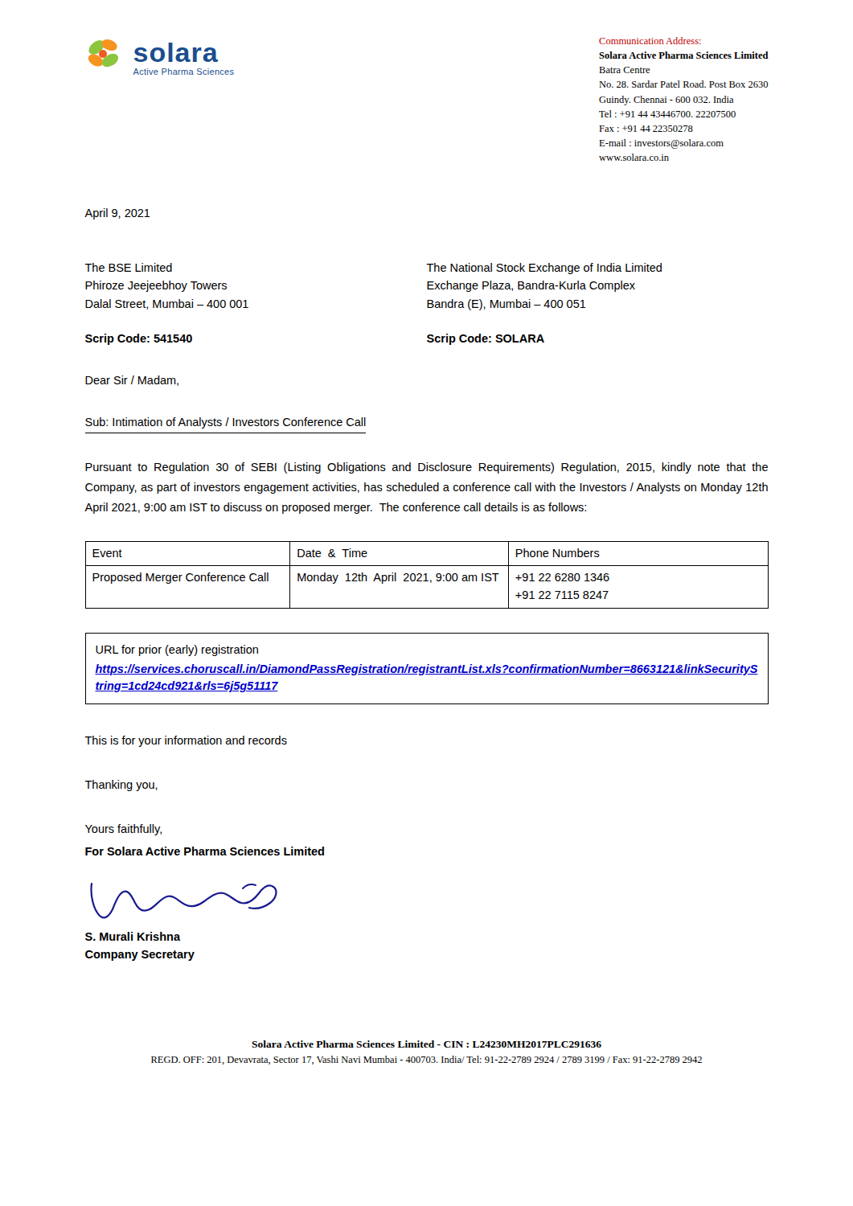solara
Active Pharma Sciences
Communication Address:
Solara Active Pharma Sciences Limited
Batra Centre
No. 28. Sardar Patel Road. Post Box 2630
Guindy. Chennai - 600 032. India
Tel : +91 44 43446700. 22207500
Fax : +91 44 22350278
E-mail : investors@solara.com
www.solara.co.in
April 9, 2021
The BSE Limited
Phiroze Jeejeebhoy Towers
Dalal Street, Mumbai – 400 001
The National Stock Exchange of India Limited
Exchange Plaza, Bandra-Kurla Complex
Bandra (E), Mumbai – 400 051
Scrip Code: 541540
Scrip Code: SOLARA
Dear Sir / Madam,
Sub: Intimation of Analysts / Investors Conference Call
Pursuant to Regulation 30 of SEBI (Listing Obligations and Disclosure Requirements) Regulation, 2015, kindly note that the Company, as part of investors engagement activities, has scheduled a conference call with the Investors / Analysts on Monday 12th April 2021, 9:00 am IST to discuss on proposed merger. The conference call details is as follows:
| Event | Date & Time | Phone Numbers |
| Proposed Merger Conference Call | Monday 12th April 2021, 9:00 am IST | +91 22 6280 1346 +91 22 7115 8247 |
URL for prior (early) registration
https://services.choruscall.in/DiamondPassRegistration/registrantList.xls?confirmationNumber=8663121&linkSecurityString=1cd24cd921&rls=6j5g51117
This is for your information and records
Thanking you,
Yours faithfully,
For Solara Active Pharma Sciences Limited
S. Murali Krishna
Company Secretary
Solara Active Pharma Sciences Limited - CIN : L24230MH2017PLC291636
REGD. OFF: 201, Devavrata, Sector 17, Vashi Navi Mumbai - 400703. India/ Tel: 91-22-2789 2924 / 2789 3199 / Fax: 91-22-2789 2942